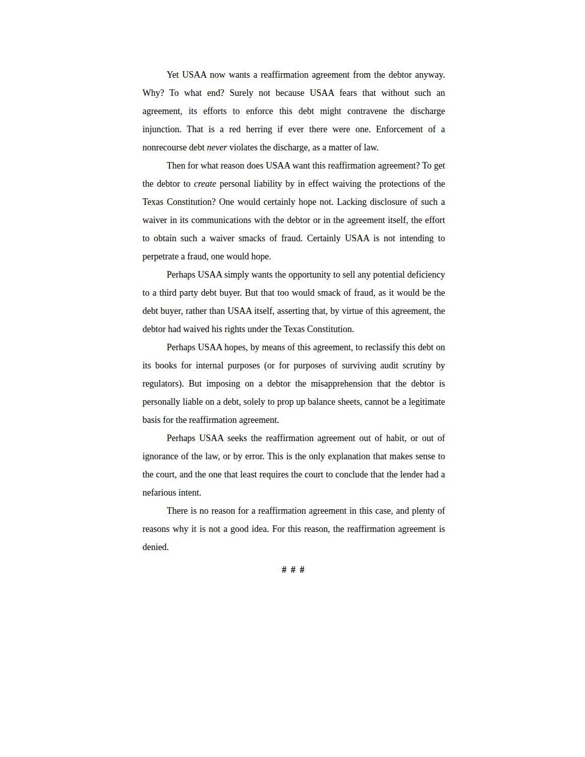Yet USAA now wants a reaffirmation agreement from the debtor anyway. Why? To what end? Surely not because USAA fears that without such an agreement, its efforts to enforce this debt might contravene the discharge injunction. That is a red herring if ever there were one. Enforcement of a nonrecourse debt never violates the discharge, as a matter of law.
Then for what reason does USAA want this reaffirmation agreement? To get the debtor to create personal liability by in effect waiving the protections of the Texas Constitution? One would certainly hope not. Lacking disclosure of such a waiver in its communications with the debtor or in the agreement itself, the effort to obtain such a waiver smacks of fraud. Certainly USAA is not intending to perpetrate a fraud, one would hope.
Perhaps USAA simply wants the opportunity to sell any potential deficiency to a third party debt buyer. But that too would smack of fraud, as it would be the debt buyer, rather than USAA itself, asserting that, by virtue of this agreement, the debtor had waived his rights under the Texas Constitution.
Perhaps USAA hopes, by means of this agreement, to reclassify this debt on its books for internal purposes (or for purposes of surviving audit scrutiny by regulators). But imposing on a debtor the misapprehension that the debtor is personally liable on a debt, solely to prop up balance sheets, cannot be a legitimate basis for the reaffirmation agreement.
Perhaps USAA seeks the reaffirmation agreement out of habit, or out of ignorance of the law, or by error. This is the only explanation that makes sense to the court, and the one that least requires the court to conclude that the lender had a nefarious intent.
There is no reason for a reaffirmation agreement in this case, and plenty of reasons why it is not a good idea. For this reason, the reaffirmation agreement is denied.
# # #